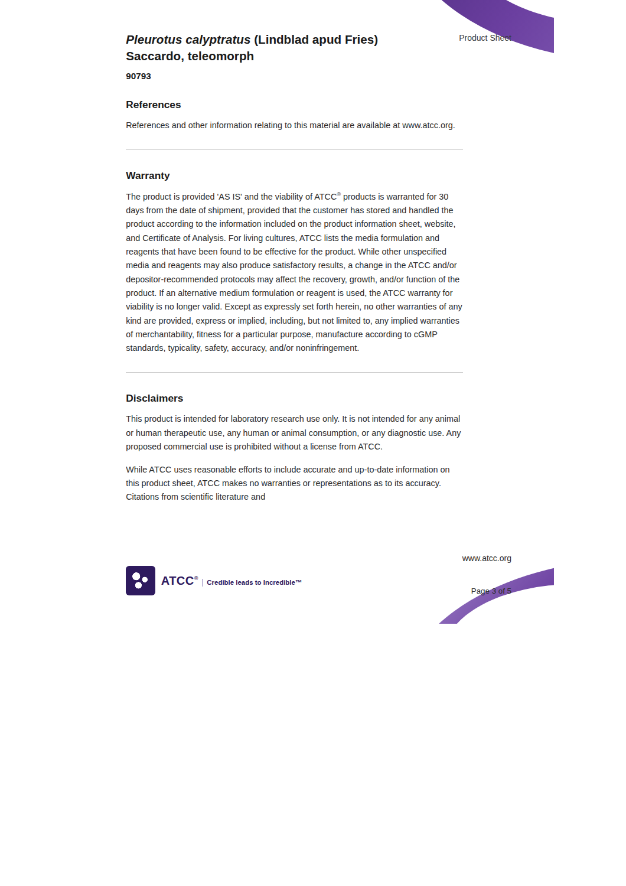Pleurotus calyptratus (Lindblad apud Fries) Saccardo, teleomorph
90793
Product Sheet
References
References and other information relating to this material are available at www.atcc.org.
Warranty
The product is provided 'AS IS' and the viability of ATCC® products is warranted for 30 days from the date of shipment, provided that the customer has stored and handled the product according to the information included on the product information sheet, website, and Certificate of Analysis. For living cultures, ATCC lists the media formulation and reagents that have been found to be effective for the product. While other unspecified media and reagents may also produce satisfactory results, a change in the ATCC and/or depositor-recommended protocols may affect the recovery, growth, and/or function of the product. If an alternative medium formulation or reagent is used, the ATCC warranty for viability is no longer valid. Except as expressly set forth herein, no other warranties of any kind are provided, express or implied, including, but not limited to, any implied warranties of merchantability, fitness for a particular purpose, manufacture according to cGMP standards, typicality, safety, accuracy, and/or noninfringement.
Disclaimers
This product is intended for laboratory research use only. It is not intended for any animal or human therapeutic use, any human or animal consumption, or any diagnostic use. Any proposed commercial use is prohibited without a license from ATCC.
While ATCC uses reasonable efforts to include accurate and up-to-date information on this product sheet, ATCC makes no warranties or representations as to its accuracy. Citations from scientific literature and
ATCC® Credible leads to Incredible™
www.atcc.org
Page 3 of 5